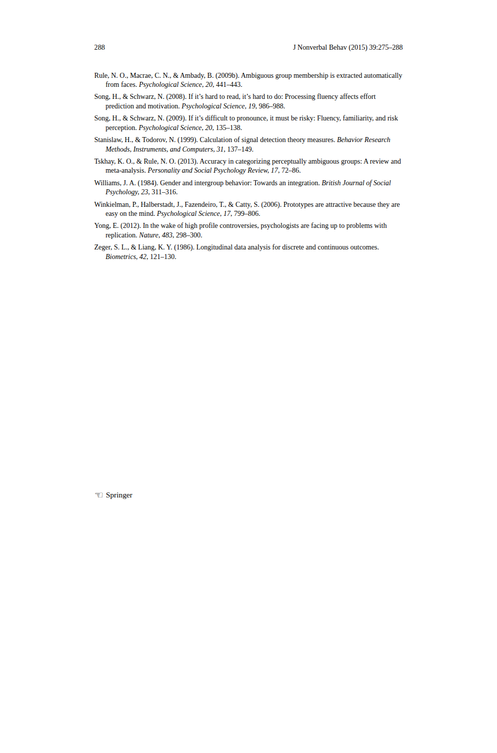288 J Nonverbal Behav (2015) 39:275–288
Rule, N. O., Macrae, C. N., & Ambady, B. (2009b). Ambiguous group membership is extracted automatically from faces. Psychological Science, 20, 441–443.
Song, H., & Schwarz, N. (2008). If it’s hard to read, it’s hard to do: Processing fluency affects effort prediction and motivation. Psychological Science, 19, 986–988.
Song, H., & Schwarz, N. (2009). If it’s difficult to pronounce, it must be risky: Fluency, familiarity, and risk perception. Psychological Science, 20, 135–138.
Stanislaw, H., & Todorov, N. (1999). Calculation of signal detection theory measures. Behavior Research Methods, Instruments, and Computers, 31, 137–149.
Tskhay, K. O., & Rule, N. O. (2013). Accuracy in categorizing perceptually ambiguous groups: A review and meta-analysis. Personality and Social Psychology Review, 17, 72–86.
Williams, J. A. (1984). Gender and intergroup behavior: Towards an integration. British Journal of Social Psychology, 23, 311–316.
Winkielman, P., Halberstadt, J., Fazendeiro, T., & Catty, S. (2006). Prototypes are attractive because they are easy on the mind. Psychological Science, 17, 799–806.
Yong, E. (2012). In the wake of high profile controversies, psychologists are facing up to problems with replication. Nature, 483, 298–300.
Zeger, S. L., & Liang, K. Y. (1986). Longitudinal data analysis for discrete and continuous outcomes. Biometrics, 42, 121–130.
☞ Springer